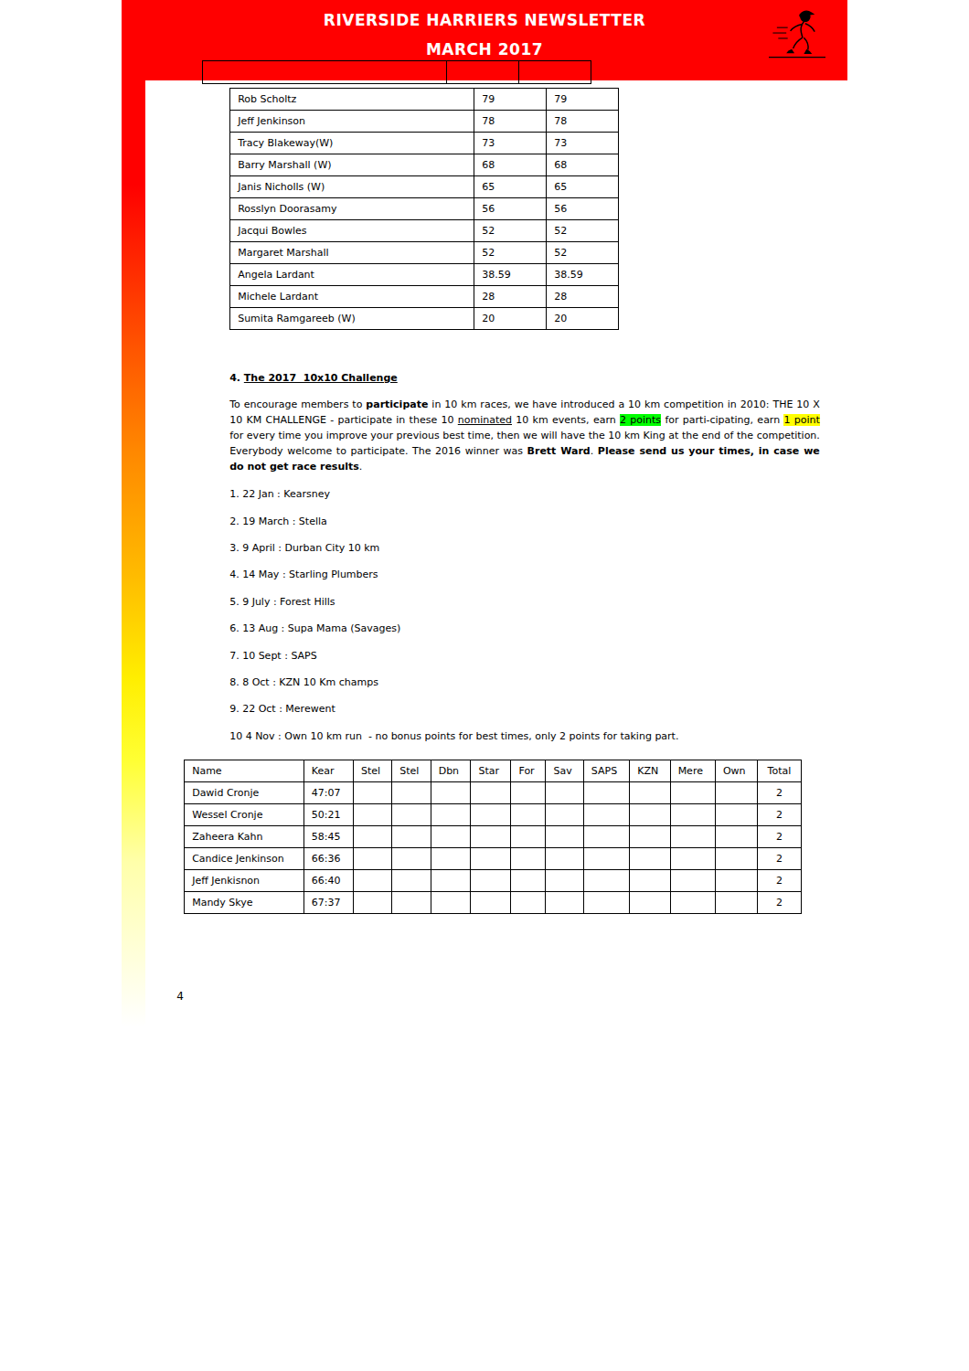RIVERSIDE HARRIERS NEWSLETTER MARCH 2017
| Rob Scholtz | 79 | 79 |
| Jeff Jenkinson | 78 | 78 |
| Tracy Blakeway(W) | 73 | 73 |
| Barry Marshall (W) | 68 | 68 |
| Janis Nicholls (W) | 65 | 65 |
| Rosslyn Doorasamy | 56 | 56 |
| Jacqui Bowles | 52 | 52 |
| Margaret Marshall | 52 | 52 |
| Angela Lardant | 38.59 | 38.59 |
| Michele Lardant | 28 | 28 |
| Sumita Ramgareeb (W) | 20 | 20 |
4. The 2017 10x10 Challenge
To encourage members to participate in 10 km races, we have introduced a 10 km competition in 2010: THE 10 X 10 KM CHALLENGE - participate in these 10 nominated 10 km events, earn 2 points for parti-cipating, earn 1 point for every time you improve your previous best time, then we will have the 10 km King at the end of the competition. Everybody welcome to participate. The 2016 winner was Brett Ward. Please send us your times, in case we do not get race results.
1. 22 Jan : Kearsney
2. 19 March : Stella
3. 9 April : Durban City 10 km
4. 14 May : Starling Plumbers
5. 9 July : Forest Hills
6. 13 Aug : Supa Mama (Savages)
7. 10 Sept : SAPS
8. 8 Oct : KZN 10 Km champs
9. 22 Oct : Merewent
10 4 Nov : Own 10 km run - no bonus points for best times, only 2 points for taking part.
| Name | Kear | Stel | Stel | Dbn | Star | For | Sav | SAPS | KZN | Mere | Own | Total |
| --- | --- | --- | --- | --- | --- | --- | --- | --- | --- | --- | --- | --- |
| Dawid Cronje | 47:07 | | | | | | | | | | | 2 |
| Wessel Cronje | 50:21 | | | | | | | | | | | 2 |
| Zaheera Kahn | 58:45 | | | | | | | | | | | 2 |
| Candice Jenkinson | 66:36 | | | | | | | | | | | 2 |
| Jeff Jenkisnon | 66:40 | | | | | | | | | | | 2 |
| Mandy Skye | 67:37 | | | | | | | | | | | 2 |
4